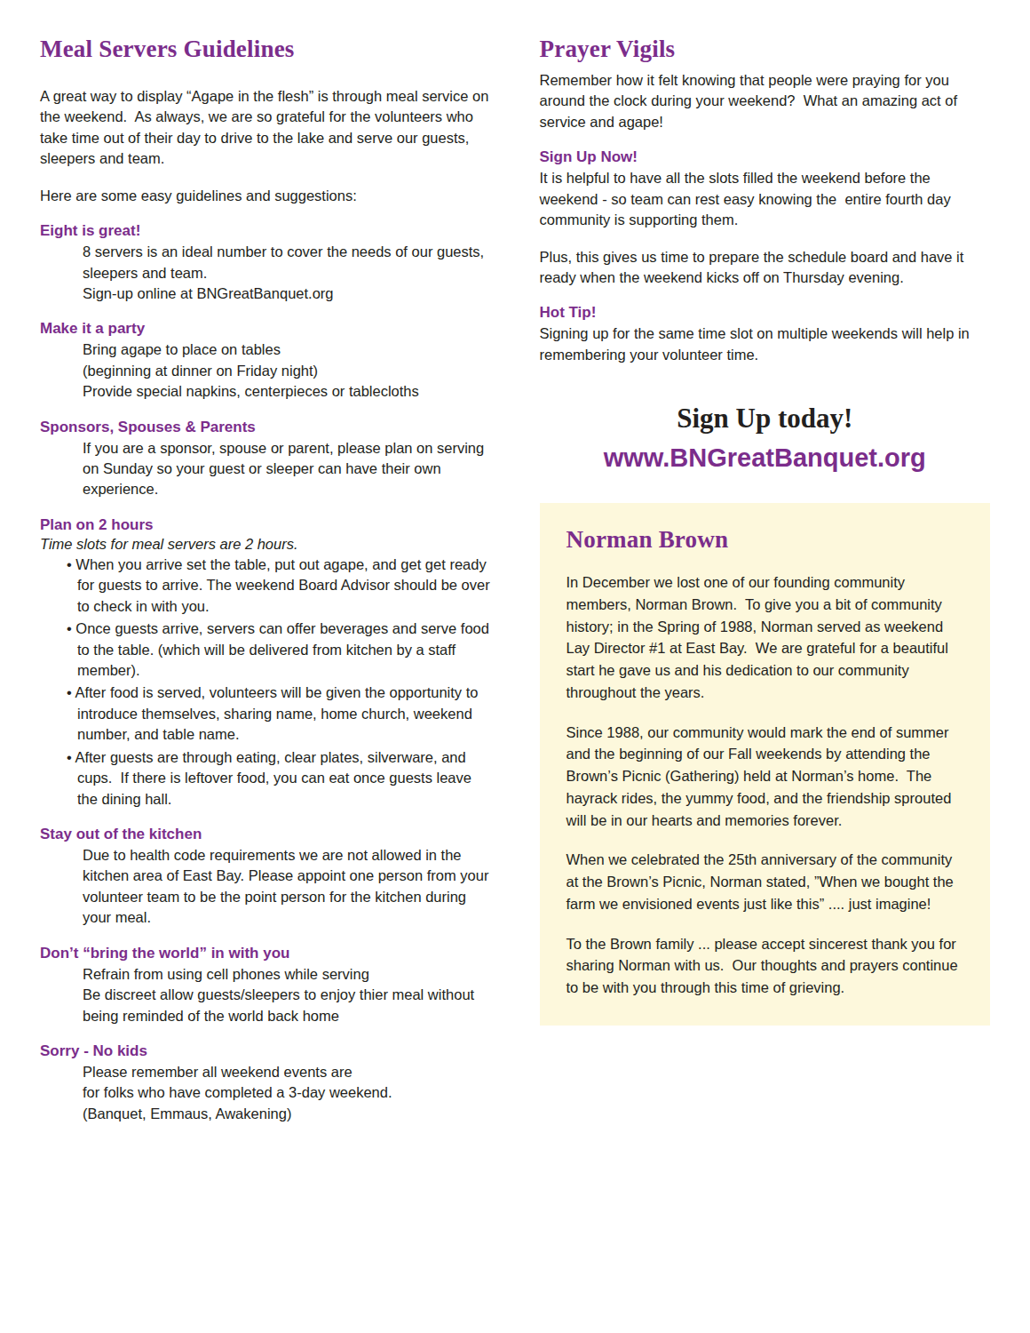Meal Servers Guidelines
A great way to display “Agape in the flesh” is through meal service on the weekend. As always, we are so grateful for the volunteers who take time out of their day to drive to the lake and serve our guests, sleepers and team.
Here are some easy guidelines and suggestions:
Eight is great!
8 servers is an ideal number to cover the needs of our guests, sleepers and team.
Sign-up online at BNGreatBanquet.org
Make it a party
Bring agape to place on tables
(beginning at dinner on Friday night)
Provide special napkins, centerpieces or tablecloths
Sponsors, Spouses & Parents
If you are a sponsor, spouse or parent, please plan on serving on Sunday so your guest or sleeper can have their own experience.
Plan on 2 hours
Time slots for meal servers are 2 hours.
• When you arrive set the table, put out agape, and get get ready for guests to arrive. The weekend Board Advisor should be over to check in with you.
• Once guests arrive, servers can offer beverages and serve food to the table. (which will be delivered from kitchen by a staff member).
• After food is served, volunteers will be given the opportunity to introduce themselves, sharing name, home church, weekend number, and table name.
• After guests are through eating, clear plates, silverware, and cups. If there is leftover food, you can eat once guests leave the dining hall.
Stay out of the kitchen
Due to health code requirements we are not allowed in the kitchen area of East Bay. Please appoint one person from your volunteer team to be the point person for the kitchen during your meal.
Don’t “bring the world” in with you
Refrain from using cell phones while serving
Be discreet allow guests/sleepers to enjoy thier meal without being reminded of the world back home
Sorry - No kids
Please remember all weekend events are
for folks who have completed a 3-day weekend.
(Banquet, Emmaus, Awakening)
Prayer Vigils
Remember how it felt knowing that people were praying for you around the clock during your weekend? What an amazing act of service and agape!
Sign Up Now!
It is helpful to have all the slots filled the weekend before the weekend - so team can rest easy knowing the entire fourth day community is supporting them.
Plus, this gives us time to prepare the schedule board and have it ready when the weekend kicks off on Thursday evening.
Hot Tip!
Signing up for the same time slot on multiple weekends will help in remembering your volunteer time.
Sign Up today!
www.BNGreatBanquet.org
Norman Brown
In December we lost one of our founding community members, Norman Brown. To give you a bit of community history; in the Spring of 1988, Norman served as weekend Lay Director #1 at East Bay. We are grateful for a beautiful start he gave us and his dedication to our community throughout the years.
Since 1988, our community would mark the end of summer and the beginning of our Fall weekends by attending the Brown’s Picnic (Gathering) held at Norman’s home. The hayrack rides, the yummy food, and the friendship sprouted will be in our hearts and memories forever.
When we celebrated the 25th anniversary of the community at the Brown’s Picnic, Norman stated, ”When we bought the farm we envisioned events just like this” .... just imagine!
To the Brown family ... please accept sincerest thank you for sharing Norman with us. Our thoughts and prayers continue to be with you through this time of grieving.